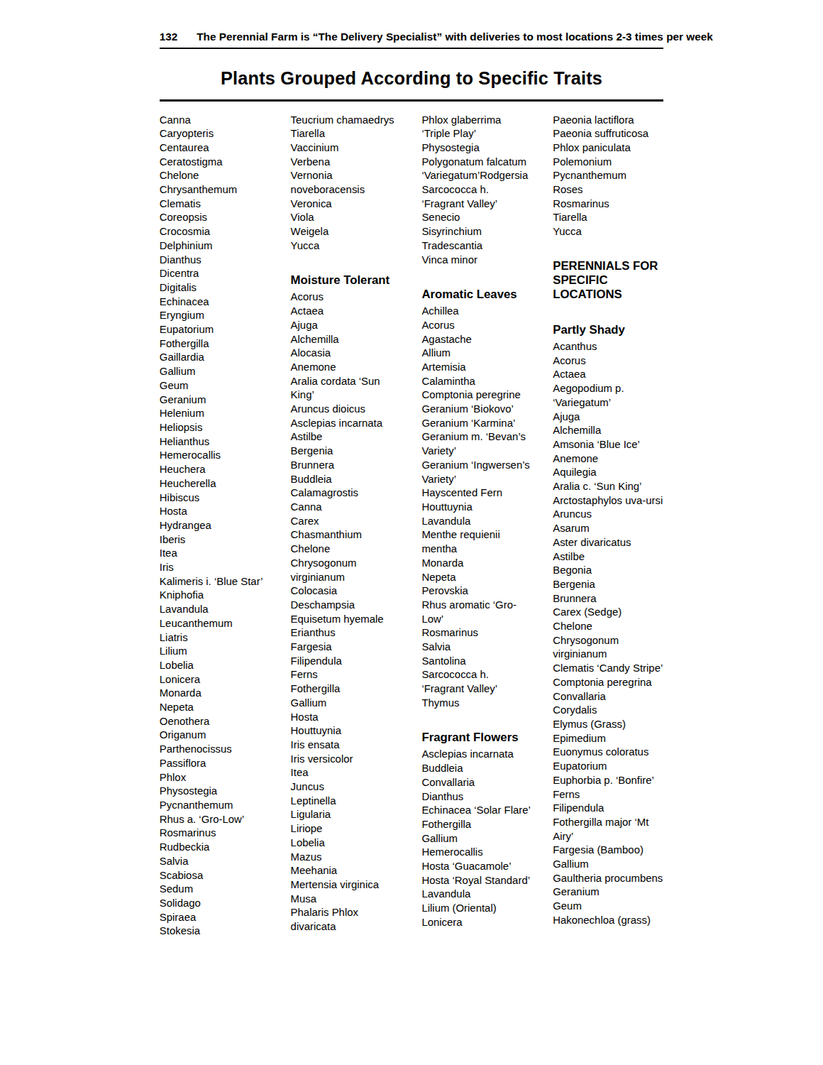132 The Perennial Farm is “The Delivery Specialist” with deliveries to most locations 2-3 times per week
Plants Grouped According to Specific Traits
Canna
Caryopteris
Centaurea
Ceratostigma
Chelone
Chrysanthemum
Clematis
Coreopsis
Crocosmia
Delphinium
Dianthus
Dicentra
Digitalis
Echinacea
Eryngium
Eupatorium
Fothergilla
Gaillardia
Gallium
Geum
Geranium
Helenium
Heliopsis
Helianthus
Hemerocallis
Heuchera
Heucherella
Hibiscus
Hosta
Hydrangea
Iberis
Itea
Iris
Kalimeris i. ‘Blue Star’
Kniphofia
Lavandula
Leucanthemum
Liatris
Lilium
Lobelia
Lonicera
Monarda
Nepeta
Oenothera
Origanum
Parthenocissus
Passiflora
Phlox
Physostegia
Pycnanthemum
Rhus a. ‘Gro-Low’
Rosmarinus
Rudbeckia
Salvia
Scabiosa
Sedum
Solidago
Spiraea
Stokesia
Teucrium chamaedrys
Tiarella
Vaccinium
Verbena
Vernonia noveboracensis
Veronica
Viola
Weigela
Yucca
Moisture Tolerant
Acorus
Actaea
Ajuga
Alchemilla
Alocasia
Anemone
Aralia cordata ‘Sun King’
Aruncus dioicus
Asclepias incarnata
Astilbe
Bergenia
Brunnera
Buddleia
Calamagrostis
Canna
Carex
Chasmanthium
Chelone
Chrysogonum virginianum
Colocasia
Deschampsia
Equisetum hyemale
Erianthus
Fargesia
Filipendula
Ferns
Fothergilla
Gallium
Hosta
Houttuynia
Iris ensata
Iris versicolor
Itea
Juncus
Leptinella
Ligularia
Liriope
Lobelia
Mazus
Meehania
Mertensia virginica
Musa
Phalaris Phlox divaricata
Phlox glaberrima ‘Triple Play’
Physostegia
Polygonatum falcatum
‘Variegatum’Rodgersia
Sarcococca h. ‘Fragrant Valley’
Senecio
Sisyrinchium
Tradescantia
Vinca minor
Aromatic Leaves
Achillea
Acorus
Agastache
Allium
Artemisia
Calamintha
Comptonia peregrine
Geranium ‘Biokovo’
Geranium ‘Karmina’
Geranium m. ‘Bevan’s Variety’
Geranium ‘Ingwersen’s Variety’
Hayscented Fern
Houttuynia
Lavandula
Menthe requienii mentha
Monarda
Nepeta
Perovskia
Rhus aromatic ‘Gro-Low’
Rosmarinus
Salvia
Santolina
Sarcococca h. ‘Fragrant Valley’
Thymus
Fragrant Flowers
Asclepias incarnata
Buddleia
Convallaria
Dianthus
Echinacea ‘Solar Flare’
Fothergilla
Gallium
Hemerocallis
Hosta ‘Guacamole’
Hosta ‘Royal Standard’
Lavandula
Lilium (Oriental)
Lonicera
Paeonia lactiflora
Paeonia suffruticosa
Phlox paniculata
Polemonium
Pycnanthemum
Roses
Rosmarinus
Tiarella
Yucca
PERENNIALS FOR
SPECIFIC LOCATIONS
Partly Shady
Acanthus
Acorus
Actaea
Aegopodium p. ‘Variegatum’
Ajuga
Alchemilla
Amsonia ‘Blue Ice’
Anemone
Aquilegia
Aralia c. ‘Sun King’
Arctostaphylos uva-ursi
Aruncus
Asarum
Aster divaricatus
Astilbe
Begonia
Bergenia
Brunnera
Carex (Sedge)
Chelone
Chrysogonum virginianum
Clematis ‘Candy Stripe’
Comptonia peregrina
Convallaria
Corydalis
Elymus (Grass)
Epimedium
Euonymus coloratus
Eupatorium
Euphorbia p. ‘Bonfire’
Ferns
Filipendula
Fothergilla major ‘Mt Airy’
Fargesia (Bamboo)
Gallium
Gaultheria procumbens
Geranium
Geum
Hakonechloa (grass)